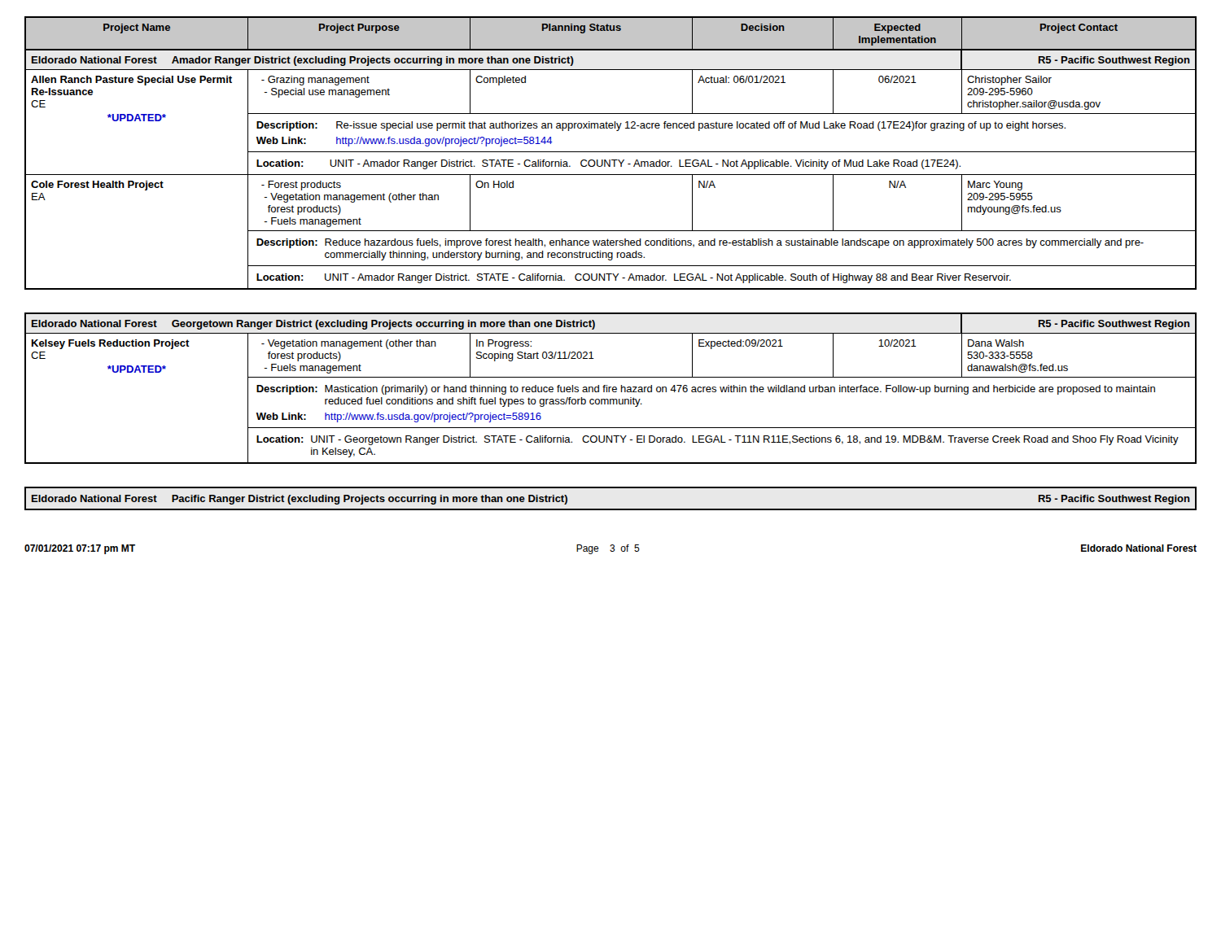| Project Name | Project Purpose | Planning Status | Decision | Expected Implementation | Project Contact |
| --- | --- | --- | --- | --- | --- |
| Eldorado National Forest Amador Ranger District (excluding Projects occurring in more than one District) | R5 - Pacific Southwest Region |
| Allen Ranch Pasture Special Use Permit Re-Issuance CE *UPDATED* | - Grazing management - Special use management | Completed | Actual: 06/01/2021 | 06/2021 | Christopher Sailor 209-295-5960 christopher.sailor@usda.gov |
| / Description: / Re-issue special use permit that authorizes an approximately 12-acre fenced pasture located off of Mud Lake Road (17E24)for grazing of up to eight horses. / / Web Link: / http://www.fs.usda.gov/project/?project=58144 / |
| / Location: / UNIT - Amador Ranger District. STATE - California. COUNTY - Amador. LEGAL - Not Applicable. Vicinity of Mud Lake Road (17E24). / |
| Cole Forest Health Project EA | - Forest products - Vegetation management (other than forest products) - Fuels management | On Hold | N/A | N/A | Marc Young 209-295-5955 mdyoung@fs.fed.us |
| / Description: / Reduce hazardous fuels, improve forest health, enhance watershed conditions, and re-establish a sustainable landscape on approximately 500 acres by commercially and pre-commercially thinning, understory burning, and reconstructing roads. / |
| / Location: / UNIT - Amador Ranger District. STATE - California. COUNTY - Amador. LEGAL - Not Applicable. South of Highway 88 and Bear River Reservoir. / |
| Eldorado National Forest Georgetown Ranger District (excluding Projects occurring in more than one District) | R5 - Pacific Southwest Region |
| Kelsey Fuels Reduction Project CE *UPDATED* | - Vegetation management (other than forest products) - Fuels management | In Progress: Scoping Start 03/11/2021 | Expected:09/2021 | 10/2021 | Dana Walsh 530-333-5558 danawalsh@fs.fed.us |
| / Description: / Mastication (primarily) or hand thinning to reduce fuels and fire hazard on 476 acres within the wildland urban interface. Follow-up burning and herbicide are proposed to maintain reduced fuel conditions and shift fuel types to grass/forb community. / / Web Link: / http://www.fs.usda.gov/project/?project=58916 / |
| / Location: / UNIT - Georgetown Ranger District. STATE - California. COUNTY - El Dorado. LEGAL - T11N R11E,Sections 6, 18, and 19. MDB&M. Traverse Creek Road and Shoo Fly Road Vicinity in Kelsey, CA. / |
Eldorado National Forest Pacific Ranger District (excluding Projects occurring in more than one District) R5 - Pacific Southwest Region
07/01/2021 07:17 pm MT Page 3 of 5 Eldorado National Forest